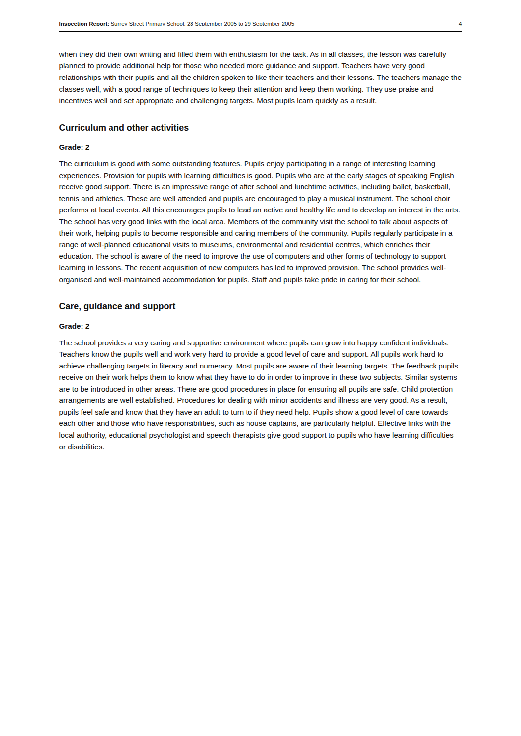Inspection Report: Surrey Street Primary School, 28 September 2005 to 29 September 2005 4
when they did their own writing and filled them with enthusiasm for the task. As in all classes, the lesson was carefully planned to provide additional help for those who needed more guidance and support. Teachers have very good relationships with their pupils and all the children spoken to like their teachers and their lessons. The teachers manage the classes well, with a good range of techniques to keep their attention and keep them working. They use praise and incentives well and set appropriate and challenging targets. Most pupils learn quickly as a result.
Curriculum and other activities
Grade: 2
The curriculum is good with some outstanding features. Pupils enjoy participating in a range of interesting learning experiences. Provision for pupils with learning difficulties is good. Pupils who are at the early stages of speaking English receive good support. There is an impressive range of after school and lunchtime activities, including ballet, basketball, tennis and athletics. These are well attended and pupils are encouraged to play a musical instrument. The school choir performs at local events. All this encourages pupils to lead an active and healthy life and to develop an interest in the arts. The school has very good links with the local area. Members of the community visit the school to talk about aspects of their work, helping pupils to become responsible and caring members of the community. Pupils regularly participate in a range of well-planned educational visits to museums, environmental and residential centres, which enriches their education. The school is aware of the need to improve the use of computers and other forms of technology to support learning in lessons. The recent acquisition of new computers has led to improved provision. The school provides well-organised and well-maintained accommodation for pupils. Staff and pupils take pride in caring for their school.
Care, guidance and support
Grade: 2
The school provides a very caring and supportive environment where pupils can grow into happy confident individuals. Teachers know the pupils well and work very hard to provide a good level of care and support. All pupils work hard to achieve challenging targets in literacy and numeracy. Most pupils are aware of their learning targets. The feedback pupils receive on their work helps them to know what they have to do in order to improve in these two subjects. Similar systems are to be introduced in other areas. There are good procedures in place for ensuring all pupils are safe. Child protection arrangements are well established. Procedures for dealing with minor accidents and illness are very good. As a result, pupils feel safe and know that they have an adult to turn to if they need help. Pupils show a good level of care towards each other and those who have responsibilities, such as house captains, are particularly helpful. Effective links with the local authority, educational psychologist and speech therapists give good support to pupils who have learning difficulties or disabilities.